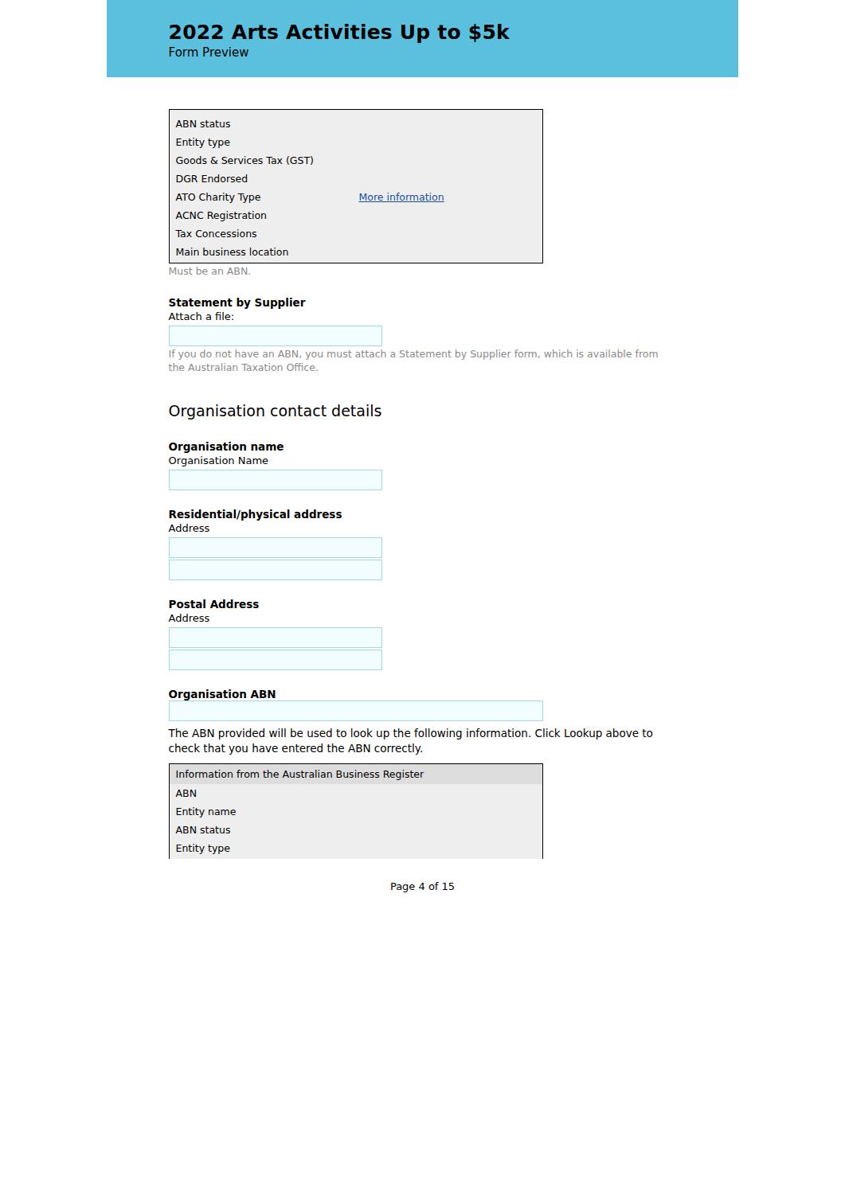2022 Arts Activities Up to $5k
Form Preview
ABN status
Entity type
Goods & Services Tax (GST)
DGR Endorsed
ATO Charity Type More information
ACNC Registration
Tax Concessions
Main business location
Must be an ABN.
Statement by Supplier
Attach a file:
If you do not have an ABN, you must attach a Statement by Supplier form, which is available from the Australian Taxation Office.
Organisation contact details
Organisation name
Organisation Name
Residential/physical address
Address
Postal Address
Address
Organisation ABN
The ABN provided will be used to look up the following information. Click Lookup above to check that you have entered the ABN correctly.
Information from the Australian Business Register
ABN
Entity name
ABN status
Entity type
Page 4 of 15